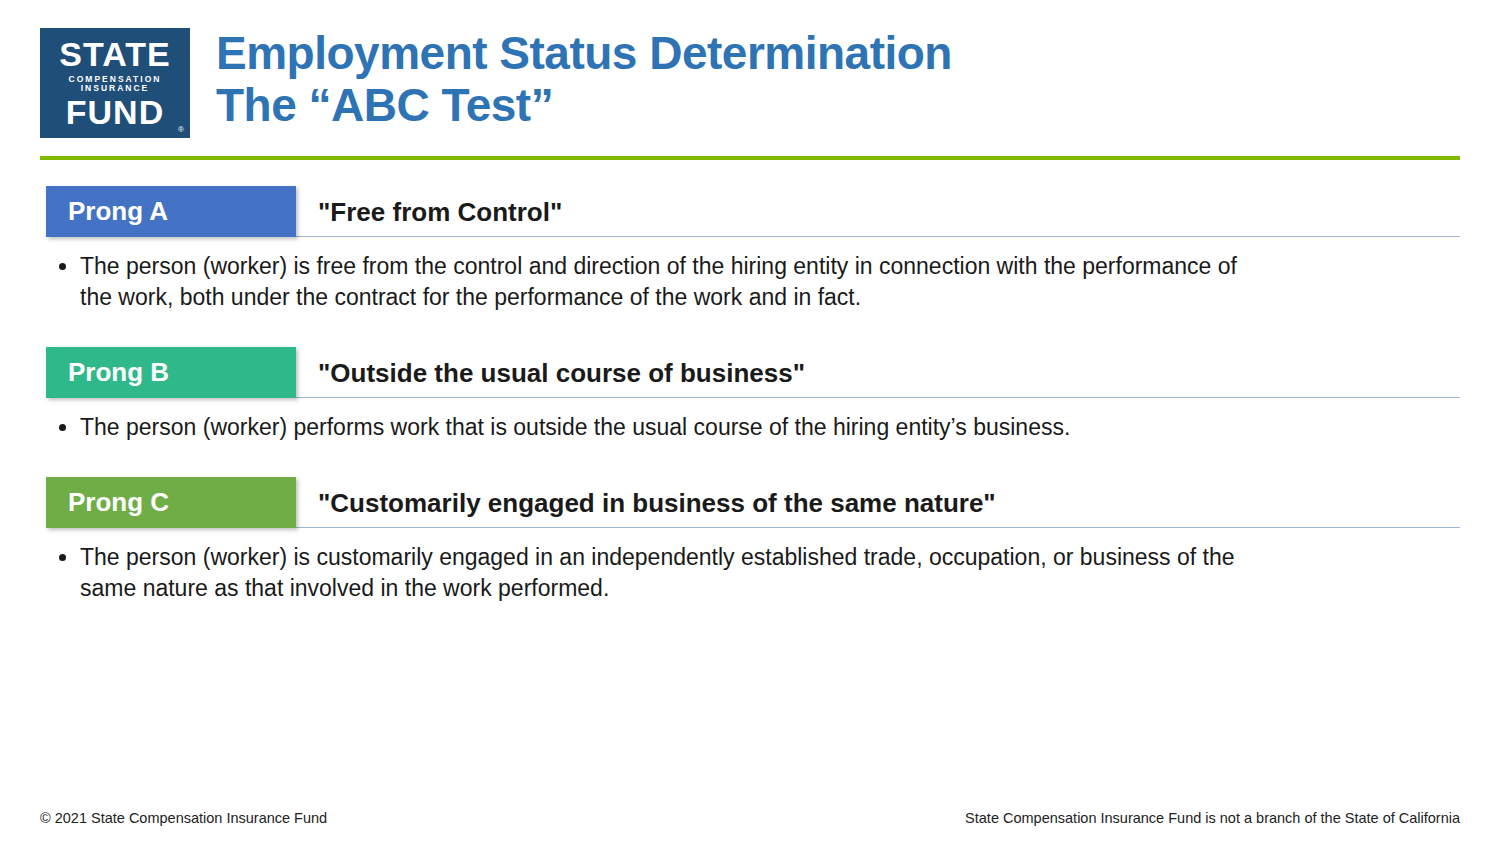STATE
COMPENSATION
INSURANCE
FUND
®
Employment Status Determination
The “ABC Test”
Prong A
"Free from Control"
The person (worker) is free from the control and direction of the hiring entity in connection with the performance of the work, both under the contract for the performance of the work and in fact.
Prong B
"Outside the usual course of business"
The person (worker) performs work that is outside the usual course of the hiring entity’s business.
Prong C
"Customarily engaged in business of the same nature"
The person (worker) is customarily engaged in an independently established trade, occupation, or business of the same nature as that involved in the work performed.
© 2021 State Compensation Insurance Fund
State Compensation Insurance Fund is not a branch of the State of California